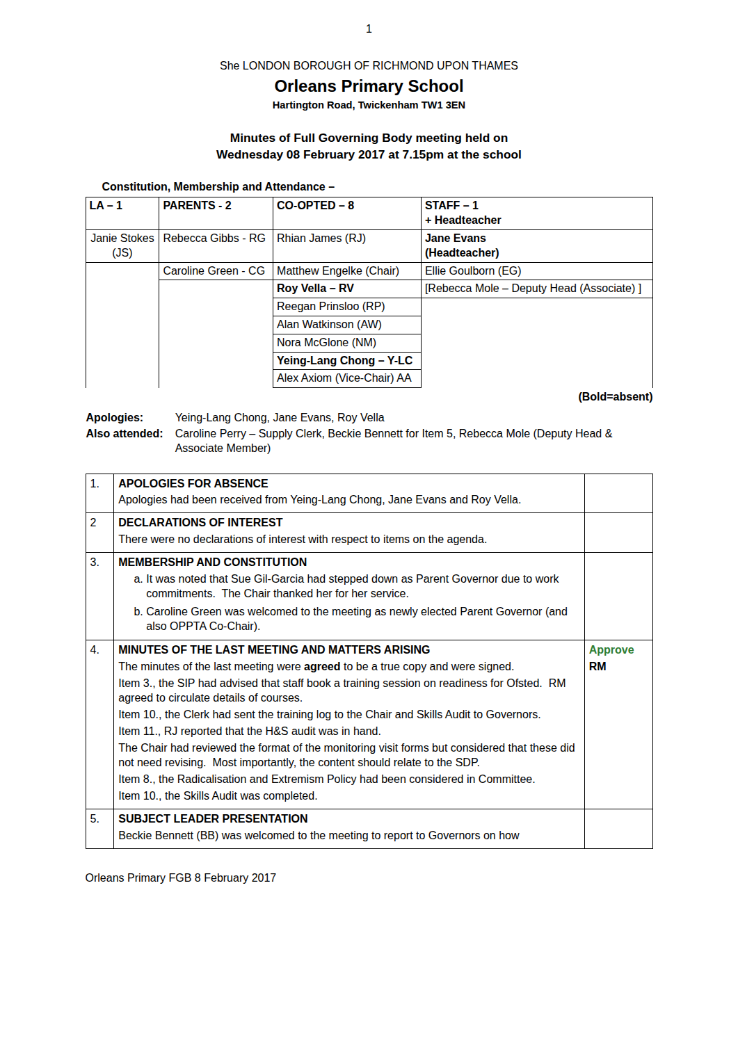1
She LONDON BOROUGH OF RICHMOND UPON THAMES
Orleans Primary School
Hartington Road, Twickenham TW1 3EN
Minutes of Full Governing Body meeting held on
Wednesday 08 February 2017 at 7.15pm at the school
Constitution, Membership and Attendance –
| LA – 1 | PARENTS - 2 | CO-OPTED – 8 | STAFF – 1 + Headteacher |
| Janie Stokes (JS) | Rebecca Gibbs - RG | Rhian James (RJ) | Jane Evans (Headteacher) |
| | Caroline Green - CG | Matthew Engelke (Chair) | Ellie Goulborn (EG) |
| | | Roy Vella – RV | [Rebecca Mole – Deputy Head (Associate) ] |
| | | Reegan Prinsloo (RP) | |
| | | Alan Watkinson (AW) | |
| | | Nora McGlone (NM) | |
| | | Yeing-Lang Chong – Y-LC | |
| | | Alex Axiom (Vice-Chair) AA | |
(Bold=absent)
| Apologies: | Yeing-Lang Chong, Jane Evans, Roy Vella |
| Also attended: | Caroline Perry – Supply Clerk, Beckie Bennett for Item 5, Rebecca Mole (Deputy Head & Associate Member) |
| 1. | APOLOGIES FOR ABSENCE Apologies had been received from Yeing-Lang Chong, Jane Evans and Roy Vella. | |
| 2 | DECLARATIONS OF INTEREST There were no declarations of interest with respect to items on the agenda. | |
| 3. | MEMBERSHIP AND CONSTITUTION It was noted that Sue Gil-Garcia had stepped down as Parent Governor due to work commitments. The Chair thanked her for her service. Caroline Green was welcomed to the meeting as newly elected Parent Governor (and also OPPTA Co-Chair). | |
| 4. | MINUTES OF THE LAST MEETING AND MATTERS ARISING The minutes of the last meeting were agreed to be a true copy and were signed. Item 3., the SIP had advised that staff book a training session on readiness for Ofsted. RM agreed to circulate details of courses. Item 10., the Clerk had sent the training log to the Chair and Skills Audit to Governors. Item 11., RJ reported that the H&S audit was in hand. The Chair had reviewed the format of the monitoring visit forms but considered that these did not need revising. Most importantly, the content should relate to the SDP. Item 8., the Radicalisation and Extremism Policy had been considered in Committee. Item 10., the Skills Audit was completed. | Approve RM |
| 5. | SUBJECT LEADER PRESENTATION Beckie Bennett (BB) was welcomed to the meeting to report to Governors on how | |
Orleans Primary FGB 8 February 2017